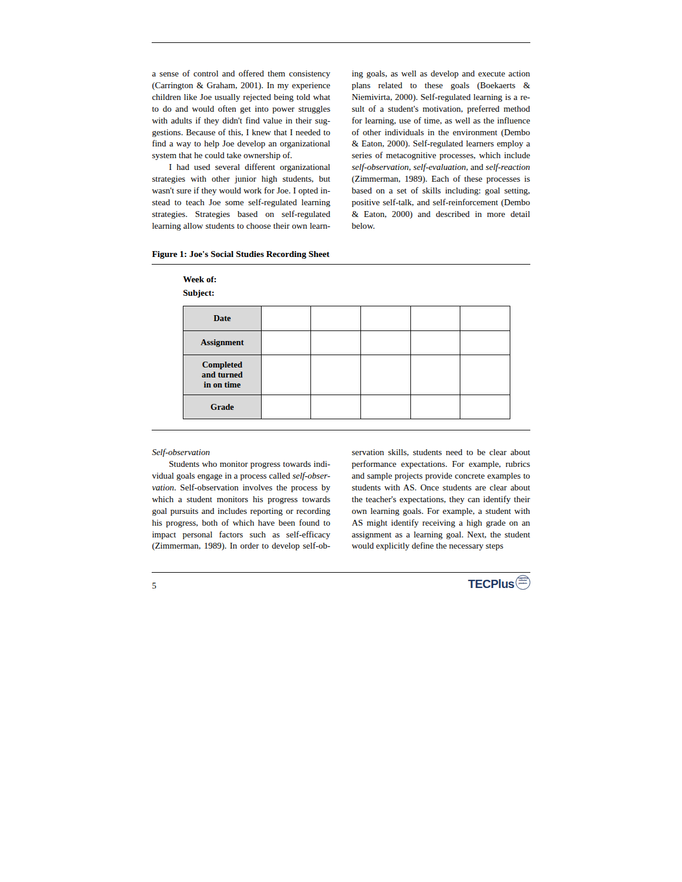a sense of control and offered them consistency (Carrington & Graham, 2001). In my experience children like Joe usually rejected being told what to do and would often get into power struggles with adults if they didn't find value in their suggestions. Because of this, I knew that I needed to find a way to help Joe develop an organizational system that he could take ownership of.
I had used several different organizational strategies with other junior high students, but wasn't sure if they would work for Joe. I opted instead to teach Joe some self-regulated learning strategies. Strategies based on self-regulated learning allow students to choose their own learning goals, as well as develop and execute action plans related to these goals (Boekaerts & Niemivirta, 2000). Self-regulated learning is a result of a student's motivation, preferred method for learning, use of time, as well as the influence of other individuals in the environment (Dembo & Eaton, 2000). Self-regulated learners employ a series of metacognitive processes, which include self-observation, self-evaluation, and self-reaction (Zimmerman, 1989). Each of these processes is based on a set of skills including: goal setting, positive self-talk, and self-reinforcement (Dembo & Eaton, 2000) and described in more detail below.
Figure 1: Joe's Social Studies Recording Sheet
Week of:
Subject:
| Date | | | | | |
| Assignment | | | | | |
| Completed and turned in on time | | | | | |
| Grade | | | | | |
Self-observation
Students who monitor progress towards individual goals engage in a process called self-observation. Self-observation involves the process by which a student monitors his progress towards goal pursuits and includes reporting or recording his progress, both of which have been found to impact personal factors such as self-efficacy (Zimmerman, 1989). In order to develop self-observation skills, students need to be clear about performance expectations. For example, rubrics and sample projects provide concrete examples to students with AS. Once students are clear about the teacher's expectations, they can identify their own learning goals. For example, a student with AS might identify receiving a high grade on an assignment as a learning goal. Next, the student would explicitly define the necessary steps
5
TECPlus supporting
inclusive
practices